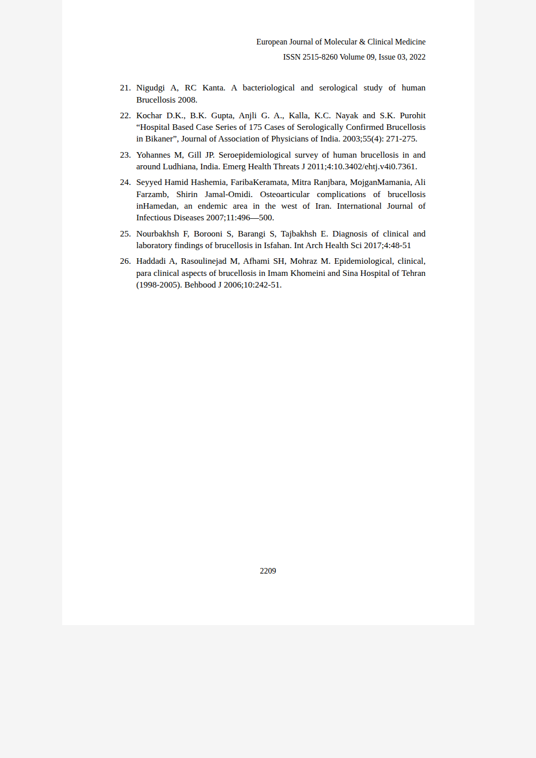European Journal of Molecular & Clinical Medicine
ISSN 2515-8260 Volume 09, Issue 03, 2022
Nigudgi A, RC Kanta. A bacteriological and serological study of human Brucellosis 2008.
Kochar D.K., B.K. Gupta, Anjli G. A., Kalla, K.C. Nayak and S.K. Purohit “Hospital Based Case Series of 175 Cases of Serologically Confirmed Brucellosis in Bikaner”, Journal of Association of Physicians of India. 2003;55(4): 271-275.
Yohannes M, Gill JP. Seroepidemiological survey of human brucellosis in and around Ludhiana, India. Emerg Health Threats J 2011;4:10.3402/ehtj.v4i0.7361.
Seyyed Hamid Hashemia, FaribaKeramata, Mitra Ranjbara, MojganMamania, Ali Farzamb, Shirin Jamal-Omidi. Osteoarticular complications of brucellosis inHamedan, an endemic area in the west of Iran. International Journal of Infectious Diseases 2007;11:496—500.
Nourbakhsh F, Borooni S, Barangi S, Tajbakhsh E. Diagnosis of clinical and laboratory findings of brucellosis in Isfahan. Int Arch Health Sci 2017;4:48-51
Haddadi A, Rasoulinejad M, Afhami SH, Mohraz M. Epidemiological, clinical, para clinical aspects of brucellosis in Imam Khomeini and Sina Hospital of Tehran (1998-2005). Behbood J 2006;10:242-51.
2209